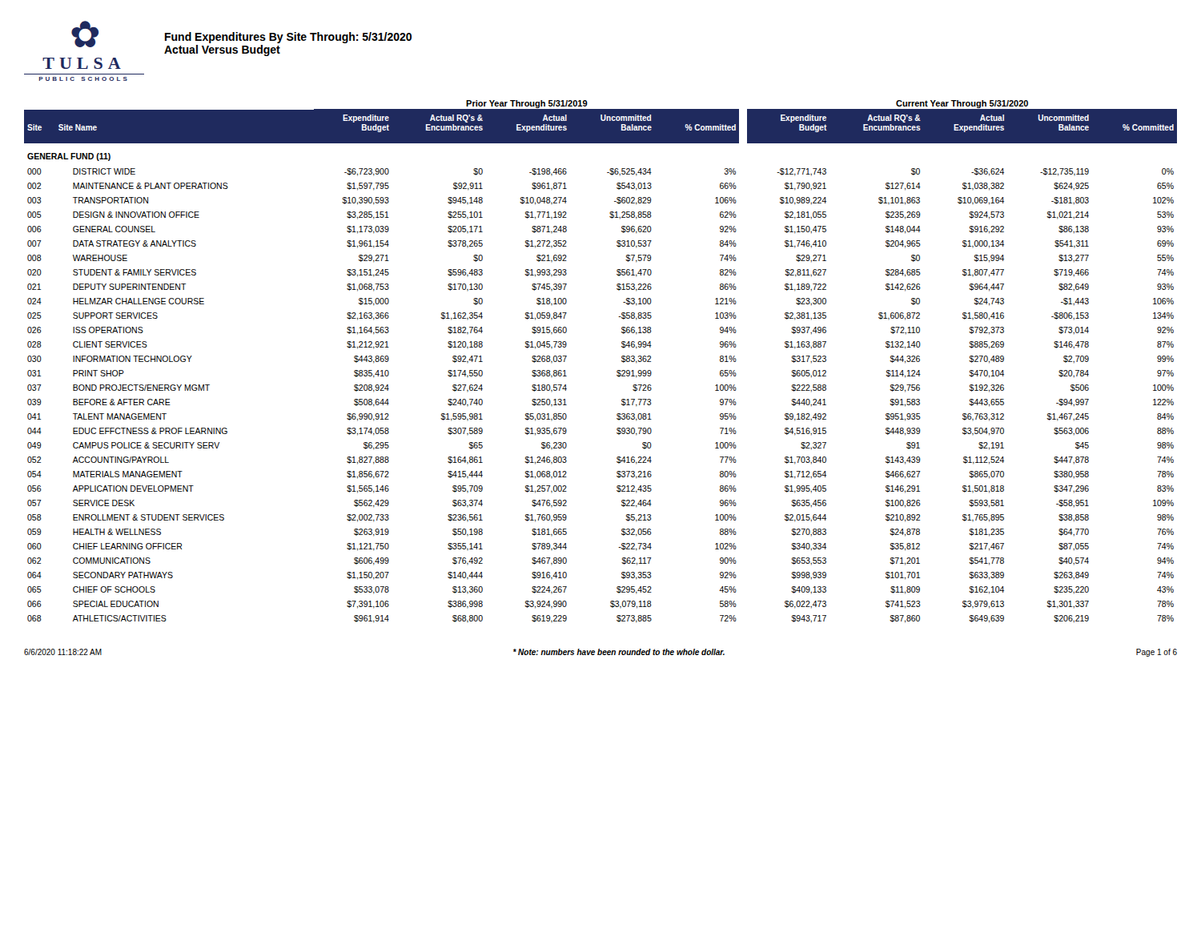✿
TULSA
PUBLIC SCHOOLS
Fund Expenditures By Site Through: 5/31/2020
Actual Versus Budget
| | Prior Year Through 5/31/2019 | | Current Year Through 5/31/2020 |
| --- | --- | --- | --- |
| Site | Site Name | Expenditure Budget | Actual RQ's & Encumbrances | Actual Expenditures | Uncommitted Balance | % Committed | | Expenditure Budget | Actual RQ's & Encumbrances | Actual Expenditures | Uncommitted Balance | % Committed |
| GENERAL FUND (11) |
| 000 | DISTRICT WIDE | -$6,723,900 | $0 | -$198,466 | -$6,525,434 | 3% | | -$12,771,743 | $0 | -$36,624 | -$12,735,119 | 0% |
| 002 | MAINTENANCE & PLANT OPERATIONS | $1,597,795 | $92,911 | $961,871 | $543,013 | 66% | | $1,790,921 | $127,614 | $1,038,382 | $624,925 | 65% |
| 003 | TRANSPORTATION | $10,390,593 | $945,148 | $10,048,274 | -$602,829 | 106% | | $10,989,224 | $1,101,863 | $10,069,164 | -$181,803 | 102% |
| 005 | DESIGN & INNOVATION OFFICE | $3,285,151 | $255,101 | $1,771,192 | $1,258,858 | 62% | | $2,181,055 | $235,269 | $924,573 | $1,021,214 | 53% |
| 006 | GENERAL COUNSEL | $1,173,039 | $205,171 | $871,248 | $96,620 | 92% | | $1,150,475 | $148,044 | $916,292 | $86,138 | 93% |
| 007 | DATA STRATEGY & ANALYTICS | $1,961,154 | $378,265 | $1,272,352 | $310,537 | 84% | | $1,746,410 | $204,965 | $1,000,134 | $541,311 | 69% |
| 008 | WAREHOUSE | $29,271 | $0 | $21,692 | $7,579 | 74% | | $29,271 | $0 | $15,994 | $13,277 | 55% |
| 020 | STUDENT & FAMILY SERVICES | $3,151,245 | $596,483 | $1,993,293 | $561,470 | 82% | | $2,811,627 | $284,685 | $1,807,477 | $719,466 | 74% |
| 021 | DEPUTY SUPERINTENDENT | $1,068,753 | $170,130 | $745,397 | $153,226 | 86% | | $1,189,722 | $142,626 | $964,447 | $82,649 | 93% |
| 024 | HELMZAR CHALLENGE COURSE | $15,000 | $0 | $18,100 | -$3,100 | 121% | | $23,300 | $0 | $24,743 | -$1,443 | 106% |
| 025 | SUPPORT SERVICES | $2,163,366 | $1,162,354 | $1,059,847 | -$58,835 | 103% | | $2,381,135 | $1,606,872 | $1,580,416 | -$806,153 | 134% |
| 026 | ISS OPERATIONS | $1,164,563 | $182,764 | $915,660 | $66,138 | 94% | | $937,496 | $72,110 | $792,373 | $73,014 | 92% |
| 028 | CLIENT SERVICES | $1,212,921 | $120,188 | $1,045,739 | $46,994 | 96% | | $1,163,887 | $132,140 | $885,269 | $146,478 | 87% |
| 030 | INFORMATION TECHNOLOGY | $443,869 | $92,471 | $268,037 | $83,362 | 81% | | $317,523 | $44,326 | $270,489 | $2,709 | 99% |
| 031 | PRINT SHOP | $835,410 | $174,550 | $368,861 | $291,999 | 65% | | $605,012 | $114,124 | $470,104 | $20,784 | 97% |
| 037 | BOND PROJECTS/ENERGY MGMT | $208,924 | $27,624 | $180,574 | $726 | 100% | | $222,588 | $29,756 | $192,326 | $506 | 100% |
| 039 | BEFORE & AFTER CARE | $508,644 | $240,740 | $250,131 | $17,773 | 97% | | $440,241 | $91,583 | $443,655 | -$94,997 | 122% |
| 041 | TALENT MANAGEMENT | $6,990,912 | $1,595,981 | $5,031,850 | $363,081 | 95% | | $9,182,492 | $951,935 | $6,763,312 | $1,467,245 | 84% |
| 044 | EDUC EFFCTNESS & PROF LEARNING | $3,174,058 | $307,589 | $1,935,679 | $930,790 | 71% | | $4,516,915 | $448,939 | $3,504,970 | $563,006 | 88% |
| 049 | CAMPUS POLICE & SECURITY SERV | $6,295 | $65 | $6,230 | $0 | 100% | | $2,327 | $91 | $2,191 | $45 | 98% |
| 052 | ACCOUNTING/PAYROLL | $1,827,888 | $164,861 | $1,246,803 | $416,224 | 77% | | $1,703,840 | $143,439 | $1,112,524 | $447,878 | 74% |
| 054 | MATERIALS MANAGEMENT | $1,856,672 | $415,444 | $1,068,012 | $373,216 | 80% | | $1,712,654 | $466,627 | $865,070 | $380,958 | 78% |
| 056 | APPLICATION DEVELOPMENT | $1,565,146 | $95,709 | $1,257,002 | $212,435 | 86% | | $1,995,405 | $146,291 | $1,501,818 | $347,296 | 83% |
| 057 | SERVICE DESK | $562,429 | $63,374 | $476,592 | $22,464 | 96% | | $635,456 | $100,826 | $593,581 | -$58,951 | 109% |
| 058 | ENROLLMENT & STUDENT SERVICES | $2,002,733 | $236,561 | $1,760,959 | $5,213 | 100% | | $2,015,644 | $210,892 | $1,765,895 | $38,858 | 98% |
| 059 | HEALTH & WELLNESS | $263,919 | $50,198 | $181,665 | $32,056 | 88% | | $270,883 | $24,878 | $181,235 | $64,770 | 76% |
| 060 | CHIEF LEARNING OFFICER | $1,121,750 | $355,141 | $789,344 | -$22,734 | 102% | | $340,334 | $35,812 | $217,467 | $87,055 | 74% |
| 062 | COMMUNICATIONS | $606,499 | $76,492 | $467,890 | $62,117 | 90% | | $653,553 | $71,201 | $541,778 | $40,574 | 94% |
| 064 | SECONDARY PATHWAYS | $1,150,207 | $140,444 | $916,410 | $93,353 | 92% | | $998,939 | $101,701 | $633,389 | $263,849 | 74% |
| 065 | CHIEF OF SCHOOLS | $533,078 | $13,360 | $224,267 | $295,452 | 45% | | $409,133 | $11,809 | $162,104 | $235,220 | 43% |
| 066 | SPECIAL EDUCATION | $7,391,106 | $386,998 | $3,924,990 | $3,079,118 | 58% | | $6,022,473 | $741,523 | $3,979,613 | $1,301,337 | 78% |
| 068 | ATHLETICS/ACTIVITIES | $961,914 | $68,800 | $619,229 | $273,885 | 72% | | $943,717 | $87,860 | $649,639 | $206,219 | 78% |
6/6/2020 11:18:22 AM
* Note: numbers have been rounded to the whole dollar.
Page 1 of 6